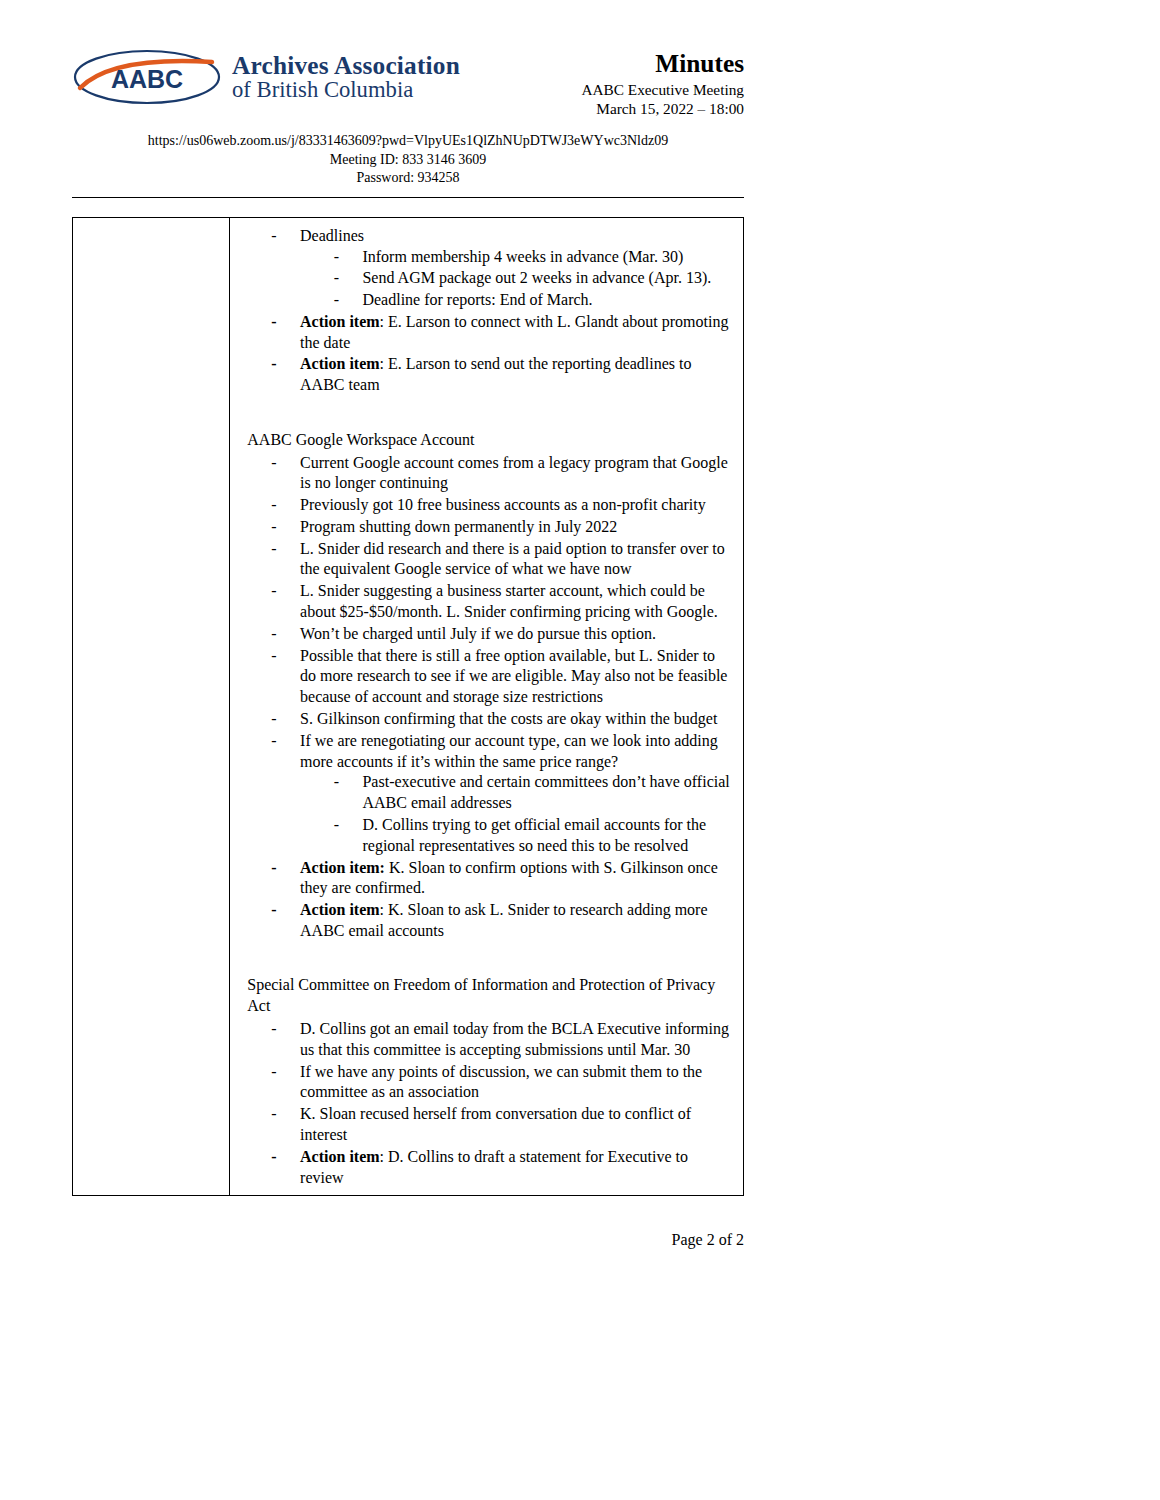AABC
Archives Association
of British Columbia
Minutes
AABC Executive Meeting
March 15, 2022 – 18:00
https://us06web.zoom.us/j/83331463609?pwd=VlpyUEs1QlZhNUpDTWJ3eWYwc3Nldz09
Meeting ID: 833 3146 3609
Password: 934258
| | - Deadlines - Inform membership 4 weeks in advance (Mar. 30) - Send AGM package out 2 weeks in advance (Apr. 13). - Deadline for reports: End of March. - Action item : E. Larson to connect with L. Glandt about promoting the date - Action item : E. Larson to send out the reporting deadlines to AABC team AABC Google Workspace Account - Current Google account comes from a legacy program that Google is no longer continuing - Previously got 10 free business accounts as a non-profit charity - Program shutting down permanently in July 2022 - L. Snider did research and there is a paid option to transfer over to the equivalent Google service of what we have now - L. Snider suggesting a business starter account, which could be about $25-$50/month. L. Snider confirming pricing with Google. - Won’t be charged until July if we do pursue this option. - Possible that there is still a free option available, but L. Snider to do more research to see if we are eligible. May also not be feasible because of account and storage size restrictions - S. Gilkinson confirming that the costs are okay within the budget - If we are renegotiating our account type, can we look into adding more accounts if it’s within the same price range? - Past-executive and certain committees don’t have official AABC email addresses - D. Collins trying to get official email accounts for the regional representatives so need this to be resolved - Action item: K. Sloan to confirm options with S. Gilkinson once they are confirmed. - Action item : K. Sloan to ask L. Snider to research adding more AABC email accounts Special Committee on Freedom of Information and Protection of Privacy Act - D. Collins got an email today from the BCLA Executive informing us that this committee is accepting submissions until Mar. 30 - If we have any points of discussion, we can submit them to the committee as an association - K. Sloan recused herself from conversation due to conflict of interest - Action item : D. Collins to draft a statement for Executive to review |
Page 2 of 2